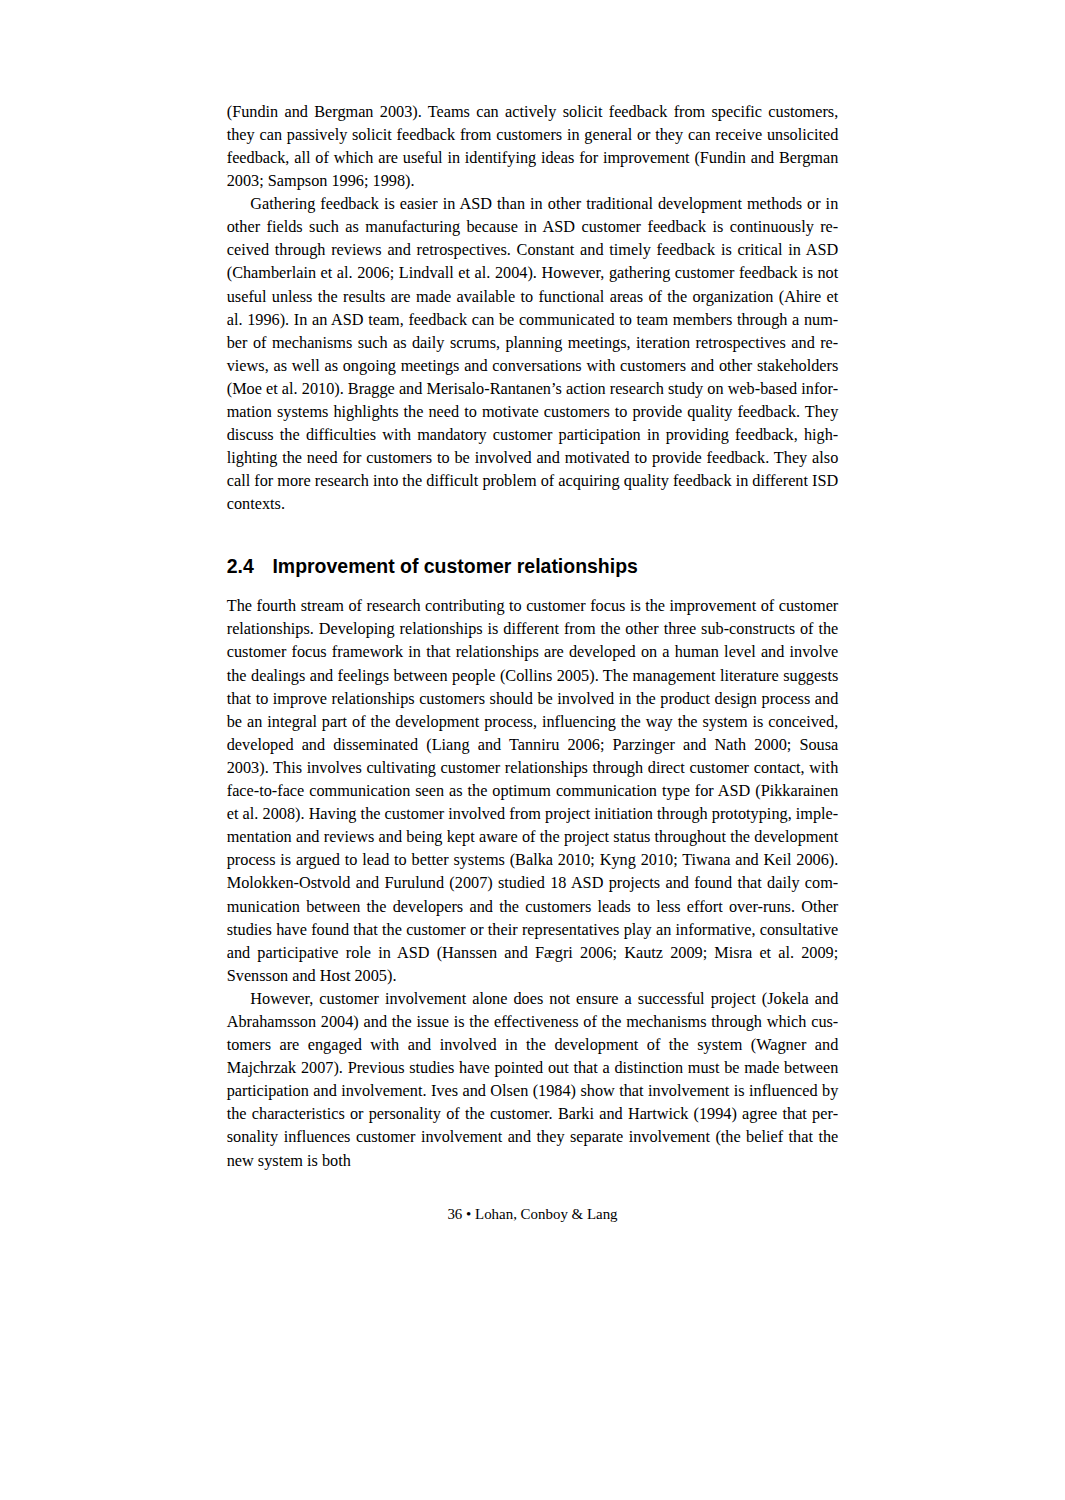(Fundin and Bergman 2003). Teams can actively solicit feedback from specific customers, they can passively solicit feedback from customers in general or they can receive unsolicited feedback, all of which are useful in identifying ideas for improvement (Fundin and Bergman 2003; Sampson 1996; 1998).
Gathering feedback is easier in ASD than in other traditional development methods or in other fields such as manufacturing because in ASD customer feedback is continuously received through reviews and retrospectives. Constant and timely feedback is critical in ASD (Chamberlain et al. 2006; Lindvall et al. 2004). However, gathering customer feedback is not useful unless the results are made available to functional areas of the organization (Ahire et al. 1996). In an ASD team, feedback can be communicated to team members through a number of mechanisms such as daily scrums, planning meetings, iteration retrospectives and reviews, as well as ongoing meetings and conversations with customers and other stakeholders (Moe et al. 2010). Bragge and Merisalo-Rantanen’s action research study on web-based information systems highlights the need to motivate customers to provide quality feedback. They discuss the difficulties with mandatory customer participation in providing feedback, highlighting the need for customers to be involved and motivated to provide feedback. They also call for more research into the difficult problem of acquiring quality feedback in different ISD contexts.
2.4 Improvement of customer relationships
The fourth stream of research contributing to customer focus is the improvement of customer relationships. Developing relationships is different from the other three sub-constructs of the customer focus framework in that relationships are developed on a human level and involve the dealings and feelings between people (Collins 2005). The management literature suggests that to improve relationships customers should be involved in the product design process and be an integral part of the development process, influencing the way the system is conceived, developed and disseminated (Liang and Tanniru 2006; Parzinger and Nath 2000; Sousa 2003). This involves cultivating customer relationships through direct customer contact, with face-to-face communication seen as the optimum communication type for ASD (Pikkarainen et al. 2008). Having the customer involved from project initiation through prototyping, implementation and reviews and being kept aware of the project status throughout the development process is argued to lead to better systems (Balka 2010; Kyng 2010; Tiwana and Keil 2006). Molokken-Ostvold and Furulund (2007) studied 18 ASD projects and found that daily communication between the developers and the customers leads to less effort over-runs. Other studies have found that the customer or their representatives play an informative, consultative and participative role in ASD (Hanssen and Fægri 2006; Kautz 2009; Misra et al. 2009; Svensson and Host 2005).
However, customer involvement alone does not ensure a successful project (Jokela and Abrahamsson 2004) and the issue is the effectiveness of the mechanisms through which customers are engaged with and involved in the development of the system (Wagner and Majchrzak 2007). Previous studies have pointed out that a distinction must be made between participation and involvement. Ives and Olsen (1984) show that involvement is influenced by the characteristics or personality of the customer. Barki and Hartwick (1994) agree that personality influences customer involvement and they separate involvement (the belief that the new system is both
36 • Lohan, Conboy & Lang